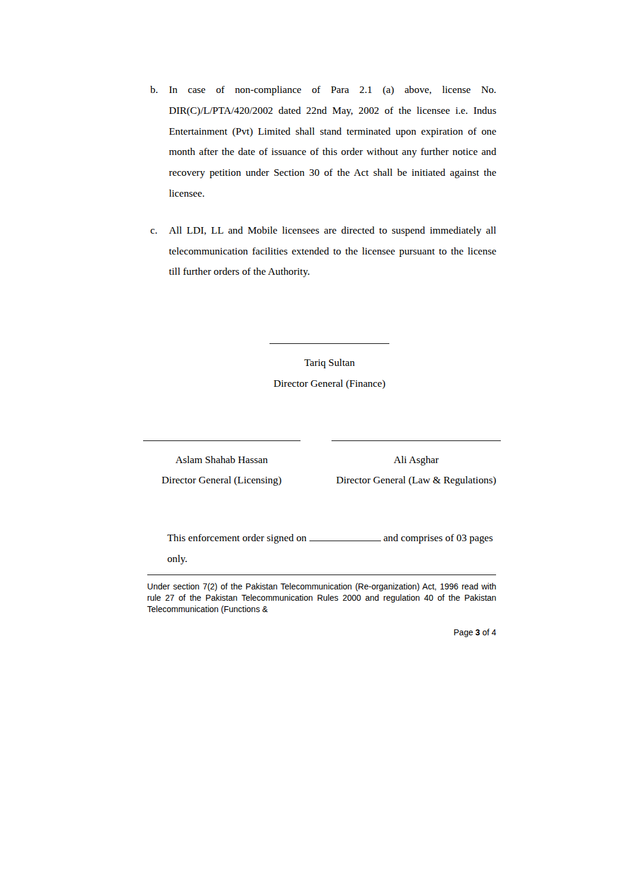b. In case of non-compliance of Para 2.1 (a) above, license No. DIR(C)/L/PTA/420/2002 dated 22nd May, 2002 of the licensee i.e. Indus Entertainment (Pvt) Limited shall stand terminated upon expiration of one month after the date of issuance of this order without any further notice and recovery petition under Section 30 of the Act shall be initiated against the licensee.
c. All LDI, LL and Mobile licensees are directed to suspend immediately all telecommunication facilities extended to the licensee pursuant to the license till further orders of the Authority.
Tariq Sultan
Director General (Finance)
Aslam Shahab Hassan
Director General (Licensing)
Ali Asghar
Director General (Law & Regulations)
This enforcement order signed on and comprises of 03 pages only.
Under section 7(2) of the Pakistan Telecommunication (Re-organization) Act, 1996 read with rule 27 of the Pakistan Telecommunication Rules 2000 and regulation 40 of the Pakistan Telecommunication (Functions &
Page 3 of 4